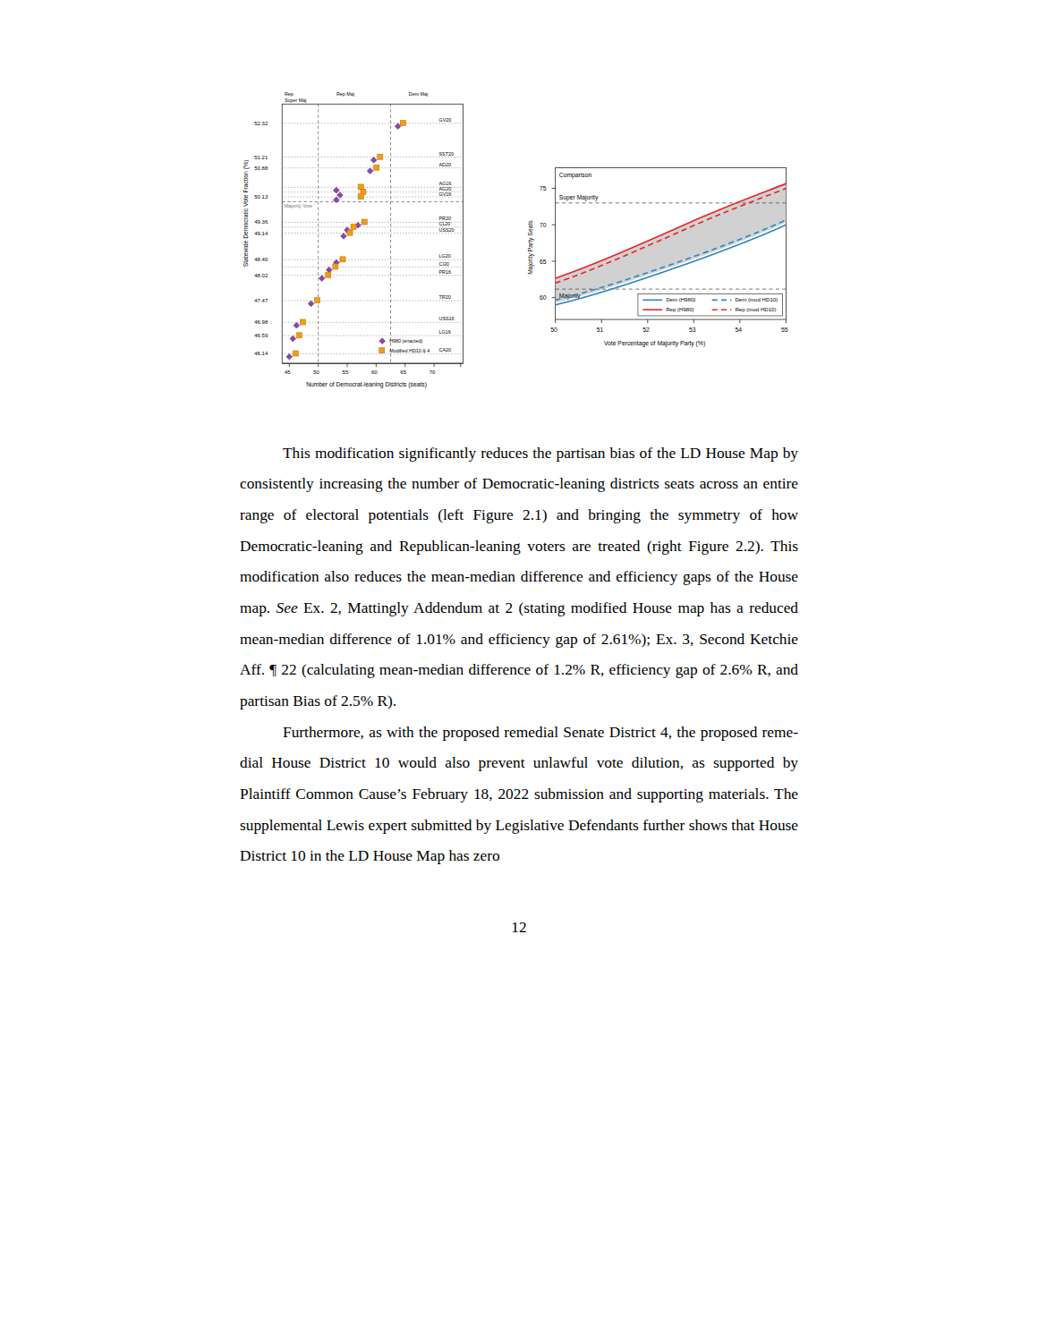Rep Super Maj Rep Maj Dem Maj GV20 SST20 AD20 AG16 AG20 GV16 Majority Vote PR20 CL20 USS20 LG20 CI20 PR16 TR20 USS16 LG16 CA20 52.32 51.21 50.88 50.13 49.36 49.14 48.40 48.02 47.47 46.98 46.59 46.14 Statewide Democratic Vote Fraction (%) 45 50 55 60 65 70 Number of Democrat-leaning Districts (seats) H980 (enacted) Modified HD10 & 4
Super Majority Majority Comparison 75 70 65 60 Majority Party Seats 50 51 52 53 54 55 Vote Percentage of Majority Party (%) Dem (H980) Dem (mod HD10) Rep (H980) Rep (mod HD10)
This modification significantly reduces the partisan bias of the LD House Map by consistently increasing the number of Democratic-leaning districts seats across an entire range of electoral potentials (left Figure 2.1) and bringing the symmetry of how Democratic-leaning and Republican-leaning voters are treated (right Figure 2.2). This modification also reduces the mean-median difference and efficiency gaps of the House map. See Ex. 2, Mattingly Addendum at 2 (stating modified House map has a reduced mean-median difference of 1.01% and efficiency gap of 2.61%); Ex. 3, Second Ketchie Aff. ¶ 22 (calculating mean-median difference of 1.2% R, efficiency gap of 2.6% R, and partisan Bias of 2.5% R).
Furthermore, as with the proposed remedial Senate District 4, the proposed remedial House District 10 would also prevent unlawful vote dilution, as supported by Plaintiff Common Cause’s February 18, 2022 submission and supporting materials. The supplemental Lewis expert submitted by Legislative Defendants further shows that House District 10 in the LD House Map has zero
12